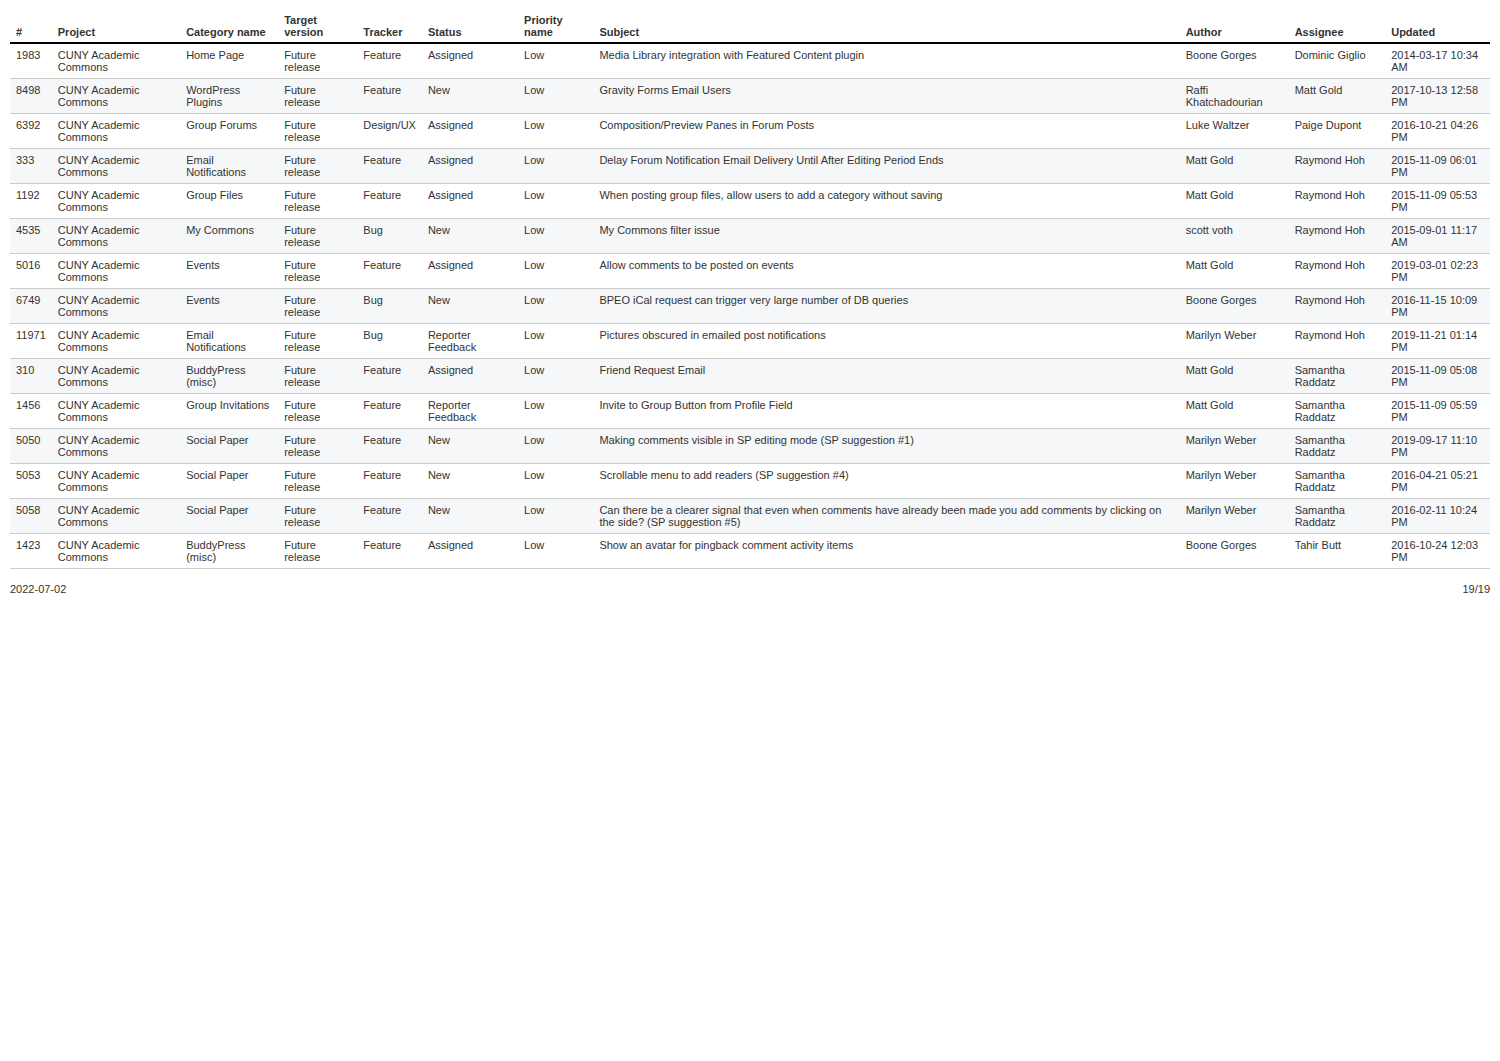| # | Project | Category name | Target version | Tracker | Status | Priority name | Subject | Author | Assignee | Updated |
| --- | --- | --- | --- | --- | --- | --- | --- | --- | --- | --- |
| 1983 | CUNY Academic Commons | Home Page | Future release | Feature | Assigned | Low | Media Library integration with Featured Content plugin | Boone Gorges | Dominic Giglio | 2014-03-17 10:34 AM |
| 8498 | CUNY Academic Commons | WordPress Plugins | Future release | Feature | New | Low | Gravity Forms Email Users | Raffi Khatchadourian | Matt Gold | 2017-10-13 12:58 PM |
| 6392 | CUNY Academic Commons | Group Forums | Future release | Design/UX | Assigned | Low | Composition/Preview Panes in Forum Posts | Luke Waltzer | Paige Dupont | 2016-10-21 04:26 PM |
| 333 | CUNY Academic Commons | Email Notifications | Future release | Feature | Assigned | Low | Delay Forum Notification Email Delivery Until After Editing Period Ends | Matt Gold | Raymond Hoh | 2015-11-09 06:01 PM |
| 1192 | CUNY Academic Commons | Group Files | Future release | Feature | Assigned | Low | When posting group files, allow users to add a category without saving | Matt Gold | Raymond Hoh | 2015-11-09 05:53 PM |
| 4535 | CUNY Academic Commons | My Commons | Future release | Bug | New | Low | My Commons filter issue | scott voth | Raymond Hoh | 2015-09-01 11:17 AM |
| 5016 | CUNY Academic Commons | Events | Future release | Feature | Assigned | Low | Allow comments to be posted on events | Matt Gold | Raymond Hoh | 2019-03-01 02:23 PM |
| 6749 | CUNY Academic Commons | Events | Future release | Bug | New | Low | BPEO iCal request can trigger very large number of DB queries | Boone Gorges | Raymond Hoh | 2016-11-15 10:09 PM |
| 11971 | CUNY Academic Commons | Email Notifications | Future release | Bug | Reporter Feedback | Low | Pictures obscured in emailed post notifications | Marilyn Weber | Raymond Hoh | 2019-11-21 01:14 PM |
| 310 | CUNY Academic Commons | BuddyPress (misc) | Future release | Feature | Assigned | Low | Friend Request Email | Matt Gold | Samantha Raddatz | 2015-11-09 05:08 PM |
| 1456 | CUNY Academic Commons | Group Invitations | Future release | Feature | Reporter Feedback | Low | Invite to Group Button from Profile Field | Matt Gold | Samantha Raddatz | 2015-11-09 05:59 PM |
| 5050 | CUNY Academic Commons | Social Paper | Future release | Feature | New | Low | Making comments visible in SP editing mode (SP suggestion #1) | Marilyn Weber | Samantha Raddatz | 2019-09-17 11:10 PM |
| 5053 | CUNY Academic Commons | Social Paper | Future release | Feature | New | Low | Scrollable menu to add readers (SP suggestion #4) | Marilyn Weber | Samantha Raddatz | 2016-04-21 05:21 PM |
| 5058 | CUNY Academic Commons | Social Paper | Future release | Feature | New | Low | Can there be a clearer signal that even when comments have already been made you add comments by clicking on the side? (SP suggestion #5) | Marilyn Weber | Samantha Raddatz | 2016-02-11 10:24 PM |
| 1423 | CUNY Academic Commons | BuddyPress (misc) | Future release | Feature | Assigned | Low | Show an avatar for pingback comment activity items | Boone Gorges | Tahir Butt | 2016-10-24 12:03 PM |
2022-07-02 19/19